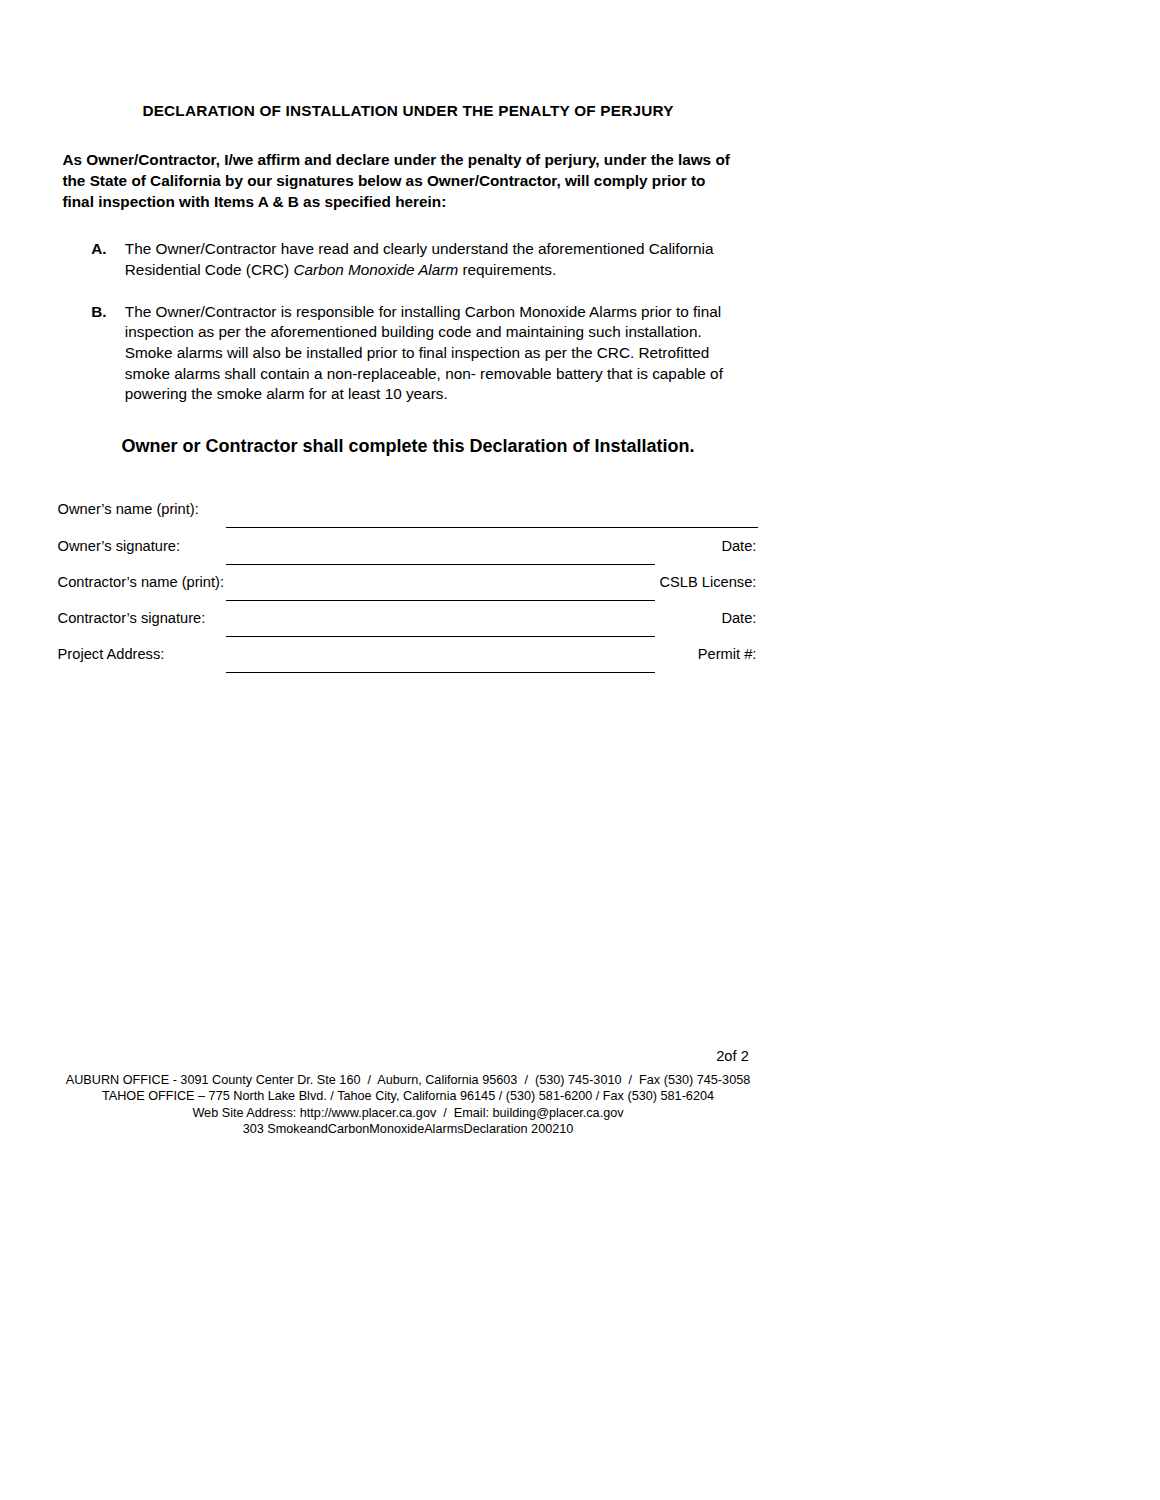DECLARATION OF INSTALLATION UNDER THE PENALTY OF PERJURY
As Owner/Contractor, I/we affirm and declare under the penalty of perjury, under the laws of the State of California by our signatures below as Owner/Contractor, will comply prior to final inspection with Items A & B as specified herein:
The Owner/Contractor have read and clearly understand the aforementioned California Residential Code (CRC) Carbon Monoxide Alarm requirements.
The Owner/Contractor is responsible for installing Carbon Monoxide Alarms prior to final inspection as per the aforementioned building code and maintaining such installation. Smoke alarms will also be installed prior to final inspection as per the CRC. Retrofitted smoke alarms shall contain a non-replaceable, non- removable battery that is capable of powering the smoke alarm for at least 10 years.
Owner or Contractor shall complete this Declaration of Installation.
| Owner’s name (print): | |
| Owner’s signature: | | Date: | |
| Contractor’s name (print): | | CSLB License: | |
| Contractor’s signature: | | Date: | |
| Project Address: | | Permit #: | |
2of 2
AUBURN OFFICE - 3091 County Center Dr. Ste 160 / Auburn, California 95603 / (530) 745-3010 / Fax (530) 745-3058
TAHOE OFFICE – 775 North Lake Blvd. / Tahoe City, California 96145 / (530) 581-6200 / Fax (530) 581-6204
Web Site Address: http://www.placer.ca.gov / Email: building@placer.ca.gov
303 SmokeandCarbonMonoxideAlarmsDeclaration 200210